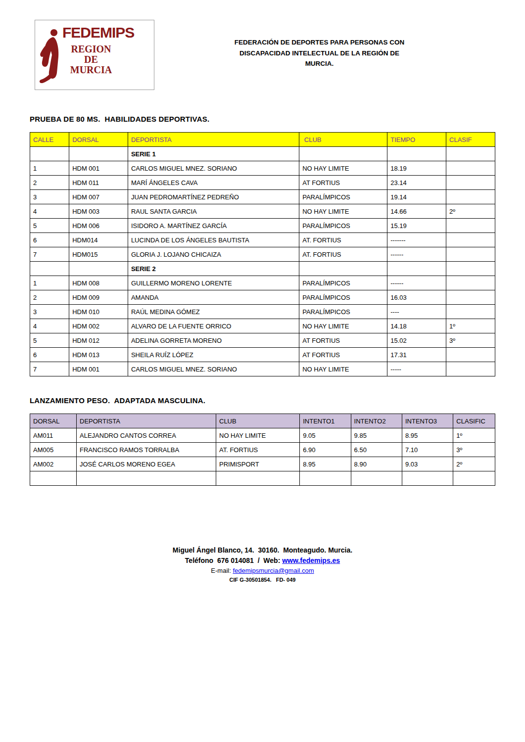FEDEMIPS
REGION
DE
MURCIA
FEDERACIÓN DE DEPORTES PARA PERSONAS CON
DISCAPACIDAD INTELECTUAL DE LA REGIÓN DE
MURCIA.
PRUEBA DE 80 MS. HABILIDADES DEPORTIVAS.
| CALLE | DORSAL | DEPORTISTA | CLUB | TIEMPO | CLASIF |
| | | SERIE 1 | | | |
| 1 | HDM 001 | CARLOS MIGUEL MNEZ. SORIANO | NO HAY LIMITE | 18.19 | |
| 2 | HDM 011 | MARÍ ÁNGELES CAVA | AT FORTIUS | 23.14 | |
| 3 | HDM 007 | JUAN PEDROMARTÍNEZ PEDREÑO | PARALÍMPICOS | 19.14 | |
| 4 | HDM 003 | RAUL SANTA GARCIA | NO HAY LIMITE | 14.66 | 2º |
| 5 | HDM 006 | ISIDORO A. MARTÍNEZ GARCÍA | PARALÍMPICOS | 15.19 | |
| 6 | HDM014 | LUCINDA DE LOS ÁNGELES BAUTISTA | AT. FORTIUS | ------- | |
| 7 | HDM015 | GLORIA J. LOJANO CHICAIZA | AT. FORTIUS | ------ | |
| | | SERIE 2 | | | |
| 1 | HDM 008 | GUILLERMO MORENO LORENTE | PARALÍMPICOS | ------ | |
| 2 | HDM 009 | AMANDA | PARALÍMPICOS | 16.03 | |
| 3 | HDM 010 | RAÚL MEDINA GÓMEZ | PARALÍMPICOS | ---- | |
| 4 | HDM 002 | ALVARO DE LA FUENTE ORRICO | NO HAY LIMITE | 14.18 | 1º |
| 5 | HDM 012 | ADELINA GORRETA MORENO | AT FORTIUS | 15.02 | 3º |
| 6 | HDM 013 | SHEILA RUÍZ LÓPEZ | AT FORTIUS | 17.31 | |
| 7 | HDM 001 | CARLOS MIGUEL MNEZ. SORIANO | NO HAY LIMITE | ----- | |
LANZAMIENTO PESO. ADAPTADA MASCULINA.
| DORSAL | DEPORTISTA | CLUB | INTENTO1 | INTENTO2 | INTENTO3 | CLASIFIC |
| AM011 | ALEJANDRO CANTOS CORREA | NO HAY LIMITE | 9.05 | 9.85 | 8.95 | 1º |
| AM005 | FRANCISCO RAMOS TORRALBA | AT. FORTIUS | 6.90 | 6.50 | 7.10 | 3º |
| AM002 | JOSÉ CARLOS MORENO EGEA | PRIMISPORT | 8.95 | 8.90 | 9.03 | 2º |
Miguel Ángel Blanco, 14. 30160. Monteagudo. Murcia.
Teléfono 676 014081 / Web: www.fedemips.es
E-mail: fedemipsmurcia@gmail.com
CIF G-30501854. FD- 049